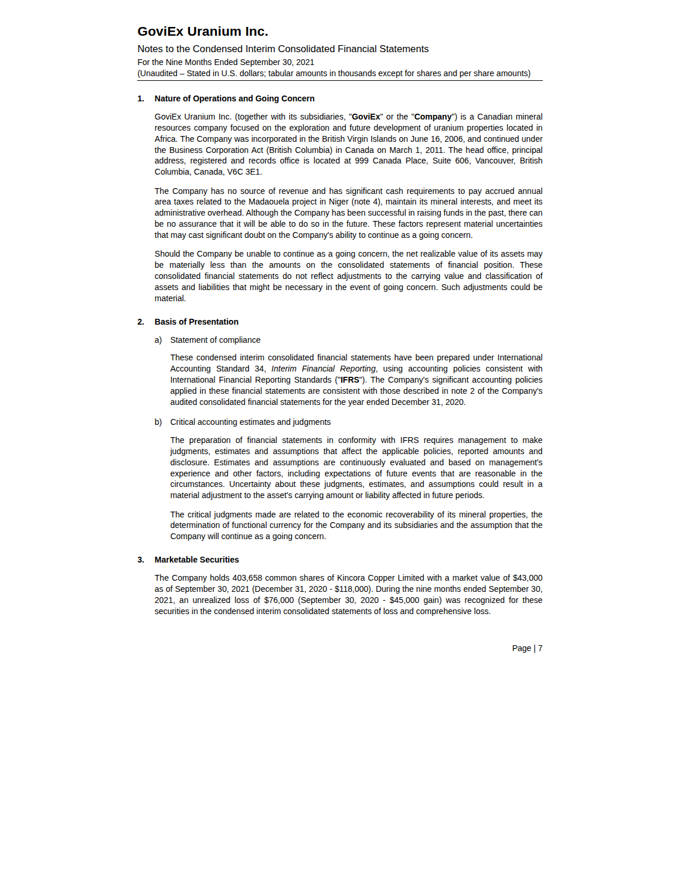GoviEx Uranium Inc.
Notes to the Condensed Interim Consolidated Financial Statements
For the Nine Months Ended September 30, 2021
(Unaudited – Stated in U.S. dollars; tabular amounts in thousands except for shares and per share amounts)
1. Nature of Operations and Going Concern
GoviEx Uranium Inc. (together with its subsidiaries, "GoviEx" or the "Company") is a Canadian mineral resources company focused on the exploration and future development of uranium properties located in Africa. The Company was incorporated in the British Virgin Islands on June 16, 2006, and continued under the Business Corporation Act (British Columbia) in Canada on March 1, 2011. The head office, principal address, registered and records office is located at 999 Canada Place, Suite 606, Vancouver, British Columbia, Canada, V6C 3E1.
The Company has no source of revenue and has significant cash requirements to pay accrued annual area taxes related to the Madaouela project in Niger (note 4), maintain its mineral interests, and meet its administrative overhead. Although the Company has been successful in raising funds in the past, there can be no assurance that it will be able to do so in the future. These factors represent material uncertainties that may cast significant doubt on the Company's ability to continue as a going concern.
Should the Company be unable to continue as a going concern, the net realizable value of its assets may be materially less than the amounts on the consolidated statements of financial position. These consolidated financial statements do not reflect adjustments to the carrying value and classification of assets and liabilities that might be necessary in the event of going concern. Such adjustments could be material.
2. Basis of Presentation
a) Statement of compliance
These condensed interim consolidated financial statements have been prepared under International Accounting Standard 34, Interim Financial Reporting, using accounting policies consistent with International Financial Reporting Standards ("IFRS"). The Company's significant accounting policies applied in these financial statements are consistent with those described in note 2 of the Company's audited consolidated financial statements for the year ended December 31, 2020.
b) Critical accounting estimates and judgments
The preparation of financial statements in conformity with IFRS requires management to make judgments, estimates and assumptions that affect the applicable policies, reported amounts and disclosure. Estimates and assumptions are continuously evaluated and based on management's experience and other factors, including expectations of future events that are reasonable in the circumstances. Uncertainty about these judgments, estimates, and assumptions could result in a material adjustment to the asset's carrying amount or liability affected in future periods.
The critical judgments made are related to the economic recoverability of its mineral properties, the determination of functional currency for the Company and its subsidiaries and the assumption that the Company will continue as a going concern.
3. Marketable Securities
The Company holds 403,658 common shares of Kincora Copper Limited with a market value of $43,000 as of September 30, 2021 (December 31, 2020 - $118,000). During the nine months ended September 30, 2021, an unrealized loss of $76,000 (September 30, 2020 - $45,000 gain) was recognized for these securities in the condensed interim consolidated statements of loss and comprehensive loss.
Page | 7